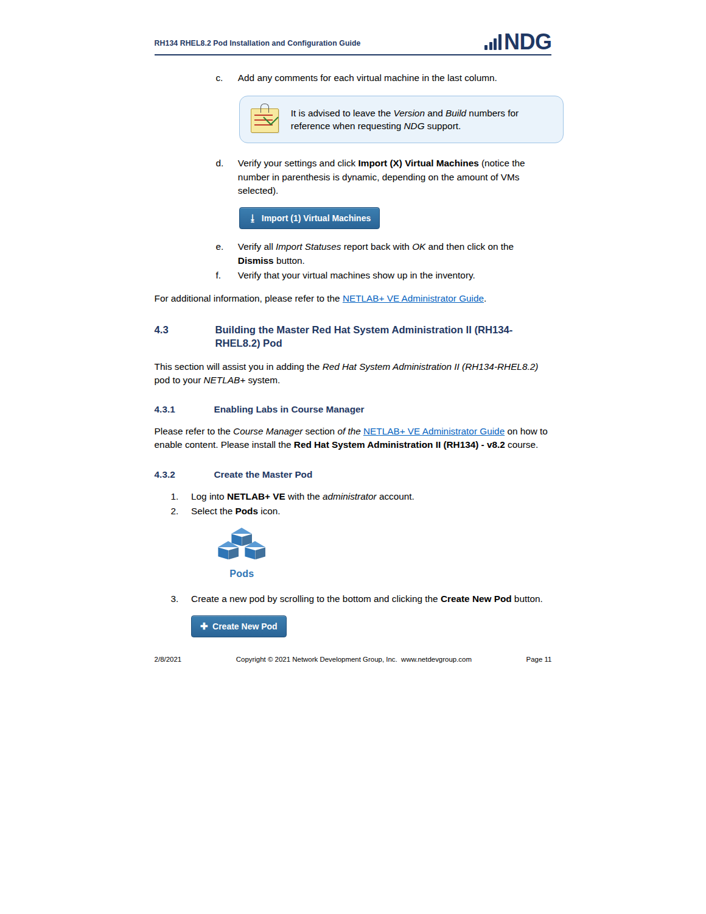RH134 RHEL8.2 Pod Installation and Configuration Guide
NDG
c. Add any comments for each virtual machine in the last column.
It is advised to leave the Version and Build numbers for reference when requesting NDG support.
d. Verify your settings and click Import (X) Virtual Machines (notice the number in parenthesis is dynamic, depending on the amount of VMs selected).
⭳Import (1) Virtual Machines
e. Verify all Import Statuses report back with OK and then click on the Dismiss button.
f. Verify that your virtual machines show up in the inventory.
For additional information, please refer to the NETLAB+ VE Administrator Guide.
4.3 Building the Master Red Hat System Administration II (RH134-RHEL8.2) Pod
This section will assist you in adding the Red Hat System Administration II (RH134-RHEL8.2) pod to your NETLAB+ system.
4.3.1 Enabling Labs in Course Manager
Please refer to the Course Manager section of the NETLAB+ VE Administrator Guide on how to enable content. Please install the Red Hat System Administration II (RH134) - v8.2 course.
4.3.2 Create the Master Pod
1. Log into NETLAB+ VE with the administrator account.
2. Select the Pods icon.
Pods
3. Create a new pod by scrolling to the bottom and clicking the Create New Pod button.
✚Create New Pod
2/8/2021
Copyright © 2021 Network Development Group, Inc. www.netdevgroup.com
Page 11